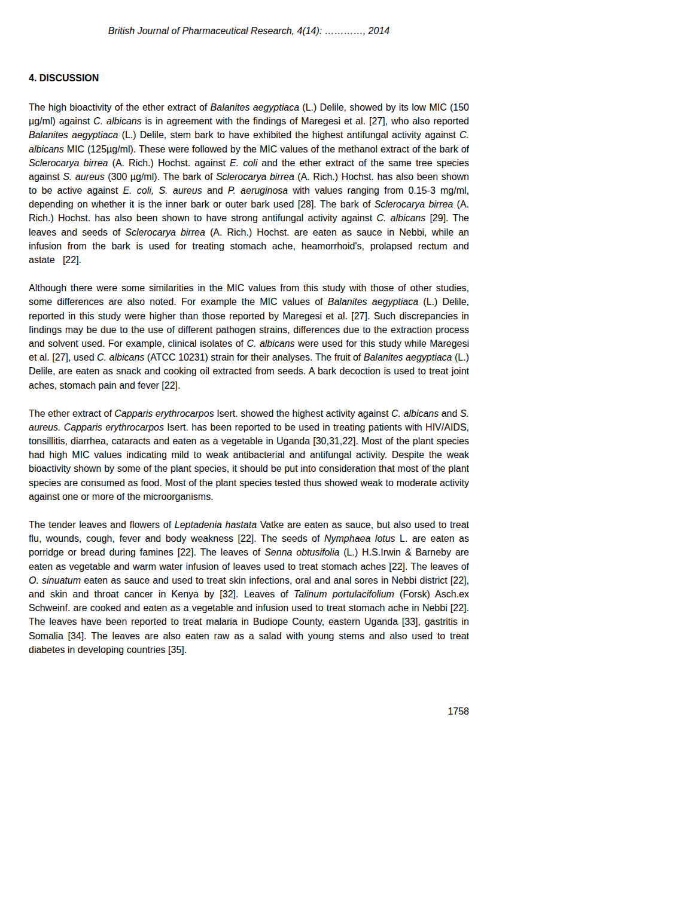British Journal of Pharmaceutical Research, 4(14): …………, 2014
4. DISCUSSION
The high bioactivity of the ether extract of Balanites aegyptiaca (L.) Delile, showed by its low MIC (150 µg/ml) against C. albicans is in agreement with the findings of Maregesi et al. [27], who also reported Balanites aegyptiaca (L.) Delile, stem bark to have exhibited the highest antifungal activity against C. albicans MIC (125µg/ml). These were followed by the MIC values of the methanol extract of the bark of Sclerocarya birrea (A. Rich.) Hochst. against E. coli and the ether extract of the same tree species against S. aureus (300 µg/ml). The bark of Sclerocarya birrea (A. Rich.) Hochst. has also been shown to be active against E. coli, S. aureus and P. aeruginosa with values ranging from 0.15-3 mg/ml, depending on whether it is the inner bark or outer bark used [28]. The bark of Sclerocarya birrea (A. Rich.) Hochst. has also been shown to have strong antifungal activity against C. albicans [29]. The leaves and seeds of Sclerocarya birrea (A. Rich.) Hochst. are eaten as sauce in Nebbi, while an infusion from the bark is used for treating stomach ache, heamorrhoid's, prolapsed rectum and astate [22].
Although there were some similarities in the MIC values from this study with those of other studies, some differences are also noted. For example the MIC values of Balanites aegyptiaca (L.) Delile, reported in this study were higher than those reported by Maregesi et al. [27]. Such discrepancies in findings may be due to the use of different pathogen strains, differences due to the extraction process and solvent used. For example, clinical isolates of C. albicans were used for this study while Maregesi et al. [27], used C. albicans (ATCC 10231) strain for their analyses. The fruit of Balanites aegyptiaca (L.) Delile, are eaten as snack and cooking oil extracted from seeds. A bark decoction is used to treat joint aches, stomach pain and fever [22].
The ether extract of Capparis erythrocarpos Isert. showed the highest activity against C. albicans and S. aureus. Capparis erythrocarpos Isert. has been reported to be used in treating patients with HIV/AIDS, tonsillitis, diarrhea, cataracts and eaten as a vegetable in Uganda [30,31,22]. Most of the plant species had high MIC values indicating mild to weak antibacterial and antifungal activity. Despite the weak bioactivity shown by some of the plant species, it should be put into consideration that most of the plant species are consumed as food. Most of the plant species tested thus showed weak to moderate activity against one or more of the microorganisms.
The tender leaves and flowers of Leptadenia hastata Vatke are eaten as sauce, but also used to treat flu, wounds, cough, fever and body weakness [22]. The seeds of Nymphaea lotus L. are eaten as porridge or bread during famines [22]. The leaves of Senna obtusifolia (L.) H.S.Irwin & Barneby are eaten as vegetable and warm water infusion of leaves used to treat stomach aches [22]. The leaves of O. sinuatum eaten as sauce and used to treat skin infections, oral and anal sores in Nebbi district [22], and skin and throat cancer in Kenya by [32]. Leaves of Talinum portulacifolium (Forsk) Asch.ex Schweinf. are cooked and eaten as a vegetable and infusion used to treat stomach ache in Nebbi [22]. The leaves have been reported to treat malaria in Budiope County, eastern Uganda [33], gastritis in Somalia [34]. The leaves are also eaten raw as a salad with young stems and also used to treat diabetes in developing countries [35].
1758